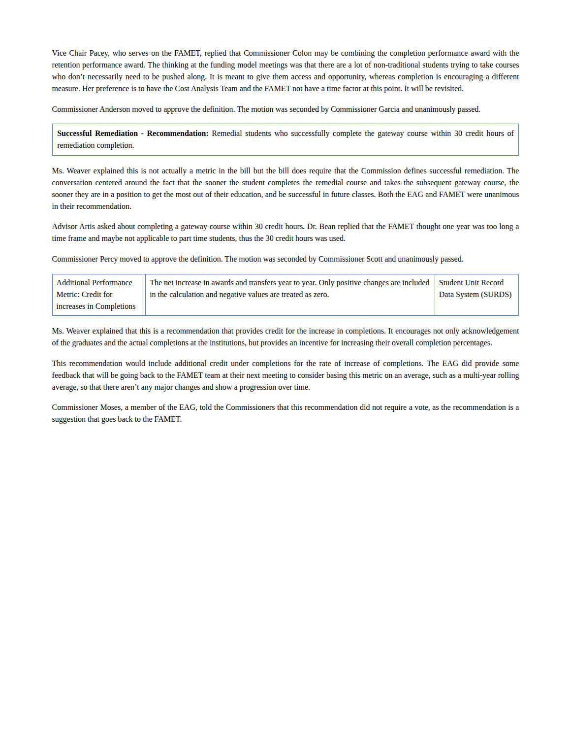Vice Chair Pacey, who serves on the FAMET, replied that Commissioner Colon may be combining the completion performance award with the retention performance award. The thinking at the funding model meetings was that there are a lot of non-traditional students trying to take courses who don’t necessarily need to be pushed along. It is meant to give them access and opportunity, whereas completion is encouraging a different measure. Her preference is to have the Cost Analysis Team and the FAMET not have a time factor at this point. It will be revisited.
Commissioner Anderson moved to approve the definition. The motion was seconded by Commissioner Garcia and unanimously passed.
Successful Remediation - Recommendation: Remedial students who successfully complete the gateway course within 30 credit hours of remediation completion.
Ms. Weaver explained this is not actually a metric in the bill but the bill does require that the Commission defines successful remediation. The conversation centered around the fact that the sooner the student completes the remedial course and takes the subsequent gateway course, the sooner they are in a position to get the most out of their education, and be successful in future classes. Both the EAG and FAMET were unanimous in their recommendation.
Advisor Artis asked about completing a gateway course within 30 credit hours. Dr. Bean replied that the FAMET thought one year was too long a time frame and maybe not applicable to part time students, thus the 30 credit hours was used.
Commissioner Percy moved to approve the definition. The motion was seconded by Commissioner Scott and unanimously passed.
| Additional Performance Metric: Credit for increases in Completions | The net increase in awards and transfers year to year. Only positive changes are included in the calculation and negative values are treated as zero. | Student Unit Record Data System (SURDS) |
Ms. Weaver explained that this is a recommendation that provides credit for the increase in completions. It encourages not only acknowledgement of the graduates and the actual completions at the institutions, but provides an incentive for increasing their overall completion percentages.
This recommendation would include additional credit under completions for the rate of increase of completions. The EAG did provide some feedback that will be going back to the FAMET team at their next meeting to consider basing this metric on an average, such as a multi-year rolling average, so that there aren’t any major changes and show a progression over time.
Commissioner Moses, a member of the EAG, told the Commissioners that this recommendation did not require a vote, as the recommendation is a suggestion that goes back to the FAMET.